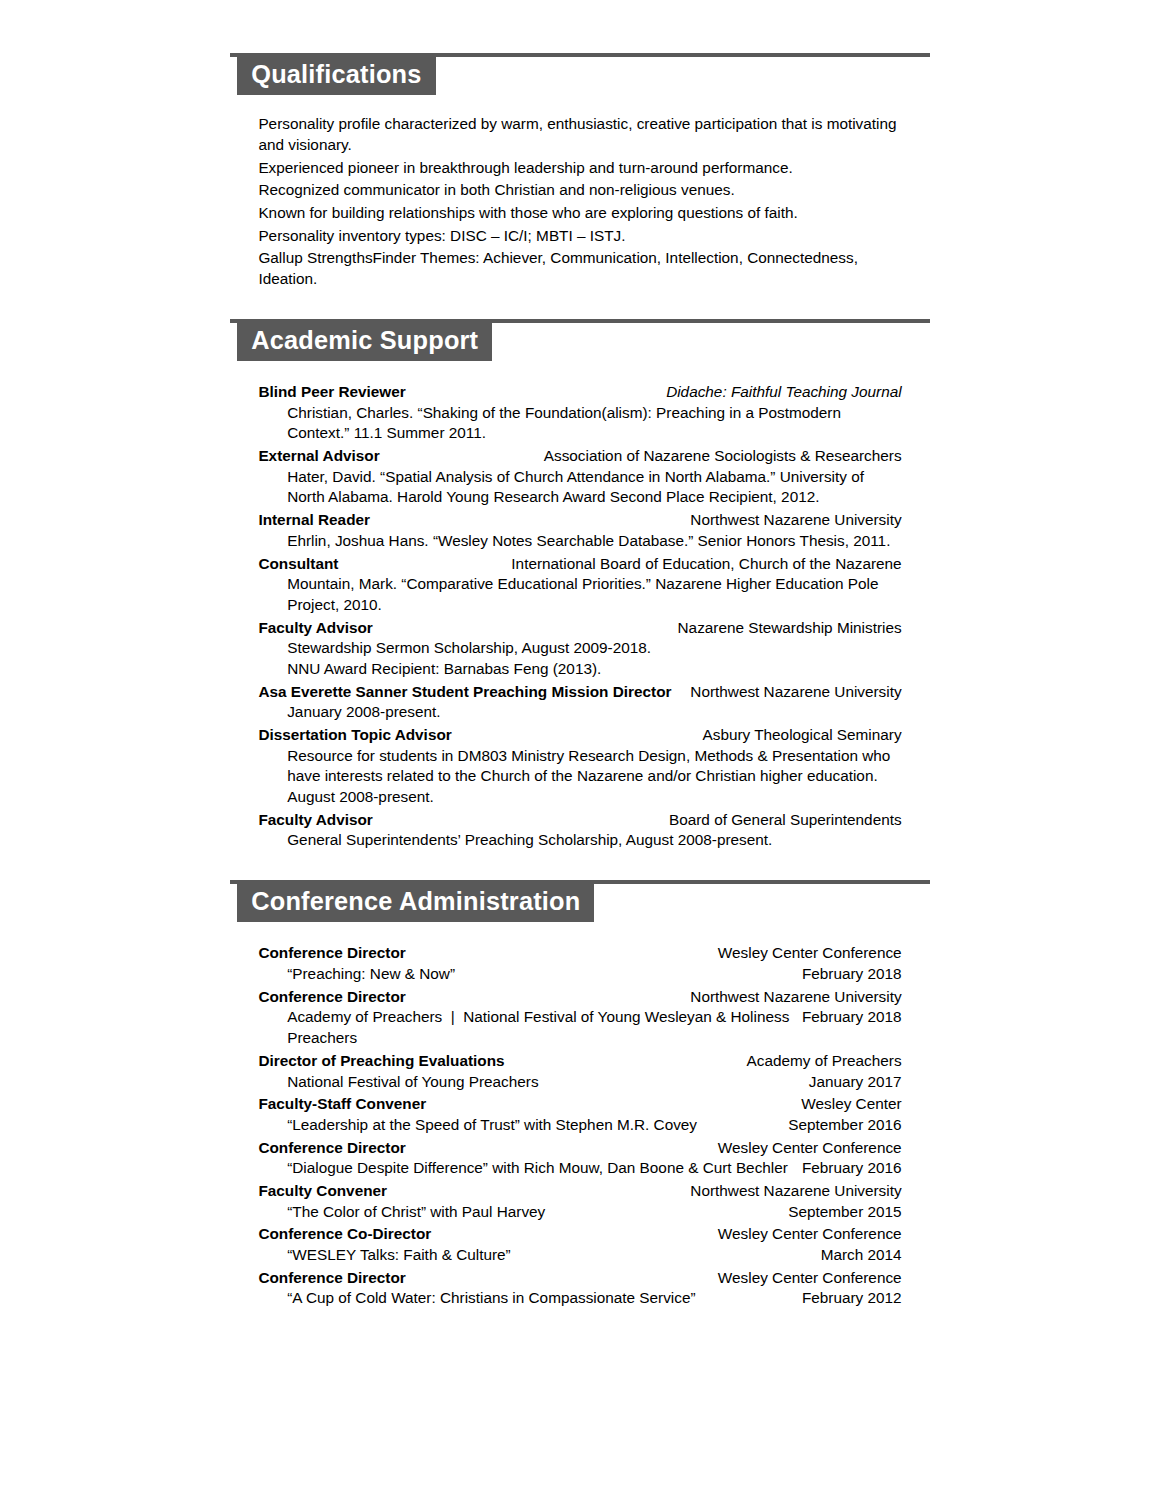Qualifications
Personality profile characterized by warm, enthusiastic, creative participation that is motivating and visionary.
Experienced pioneer in breakthrough leadership and turn-around performance.
Recognized communicator in both Christian and non-religious venues.
Known for building relationships with those who are exploring questions of faith.
Personality inventory types: DISC – IC/I; MBTI – ISTJ.
Gallup StrengthsFinder Themes: Achiever, Communication, Intellection, Connectedness, Ideation.
Academic Support
Blind Peer Reviewer Didache: Faithful Teaching Journal
Christian, Charles. “Shaking of the Foundation(alism): Preaching in a Postmodern Context.” 11.1 Summer 2011.
External Advisor Association of Nazarene Sociologists & Researchers
Hater, David. “Spatial Analysis of Church Attendance in North Alabama.” University of North Alabama. Harold Young Research Award Second Place Recipient, 2012.
Internal Reader Northwest Nazarene University
Ehrlin, Joshua Hans. “Wesley Notes Searchable Database.” Senior Honors Thesis, 2011.
Consultant International Board of Education, Church of the Nazarene
Mountain, Mark. “Comparative Educational Priorities.” Nazarene Higher Education Pole Project, 2010.
Faculty Advisor Nazarene Stewardship Ministries
Stewardship Sermon Scholarship, August 2009-2018.
NNU Award Recipient: Barnabas Feng (2013).
Asa Everette Sanner Student Preaching Mission Director Northwest Nazarene University
January 2008-present.
Dissertation Topic Advisor Asbury Theological Seminary
Resource for students in DM803 Ministry Research Design, Methods & Presentation who have interests related to the Church of the Nazarene and/or Christian higher education. August 2008-present.
Faculty Advisor Board of General Superintendents
General Superintendents’ Preaching Scholarship, August 2008-present.
Conference Administration
Conference Director Wesley Center Conference
“Preaching: New & Now” February 2018
Conference Director Northwest Nazarene University
Academy of Preachers | National Festival of Young Wesleyan & Holiness Preachers February 2018
Director of Preaching Evaluations Academy of Preachers
National Festival of Young Preachers January 2017
Faculty-Staff Convener Wesley Center
“Leadership at the Speed of Trust” with Stephen M.R. Covey September 2016
Conference Director Wesley Center Conference
“Dialogue Despite Difference” with Rich Mouw, Dan Boone & Curt Bechler February 2016
Faculty Convener Northwest Nazarene University
“The Color of Christ” with Paul Harvey September 2015
Conference Co-Director Wesley Center Conference
“WESLEY Talks: Faith & Culture” March 2014
Conference Director Wesley Center Conference
“A Cup of Cold Water: Christians in Compassionate Service” February 2012